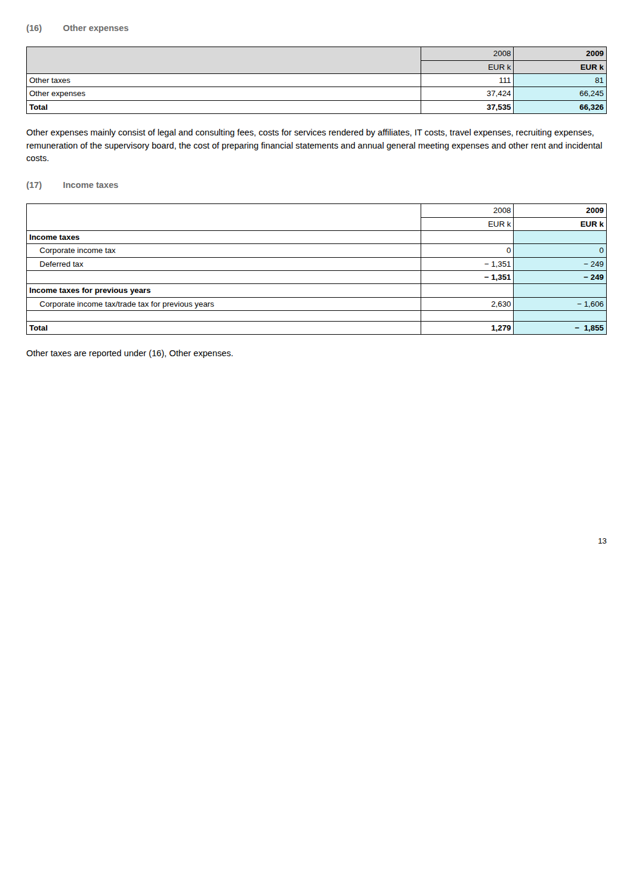(16) Other expenses
| | 2008 | 2009 |
| EUR k | EUR k |
| Other taxes | 111 | 81 |
| Other expenses | 37,424 | 66,245 |
| Total | 37,535 | 66,326 |
Other expenses mainly consist of legal and consulting fees, costs for services rendered by affiliates, IT costs, travel expenses, recruiting expenses, remuneration of the supervisory board, the cost of preparing financial statements and annual general meeting expenses and other rent and incidental costs.
(17) Income taxes
| | 2008 | 2009 |
| EUR k | EUR k |
| Income taxes | | |
| Corporate income tax | 0 | 0 |
| Deferred tax | − 1,351 | − 249 |
| | − 1,351 | − 249 |
| Income taxes for previous years | | |
| Corporate income tax/trade tax for previous years | 2,630 | − 1,606 |
| Total | 1,279 | − 1,855 |
Other taxes are reported under (16), Other expenses.
13